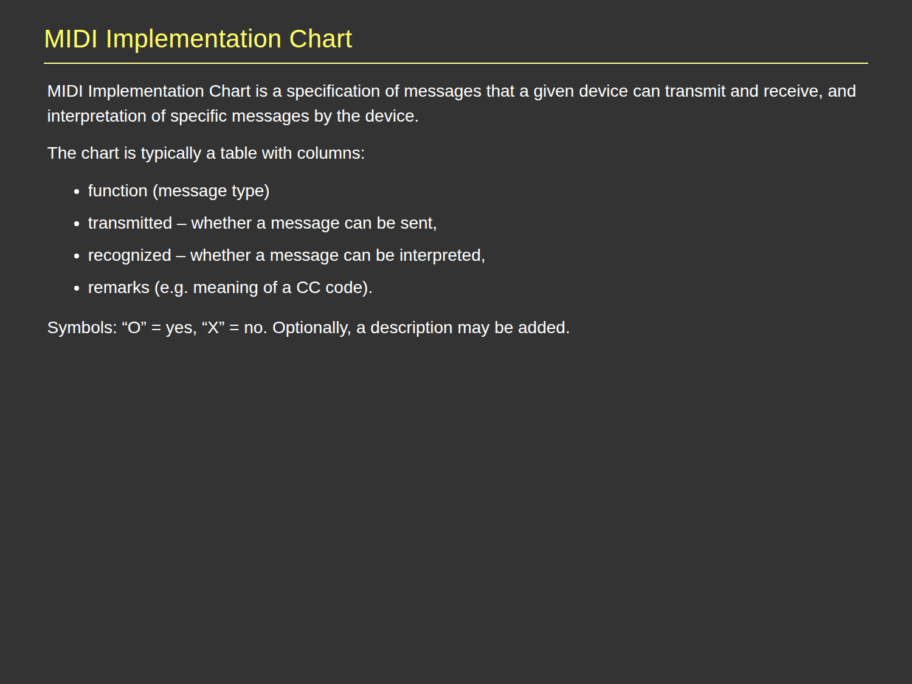MIDI Implementation Chart
MIDI Implementation Chart is a specification of messages that a given device can transmit and receive, and interpretation of specific messages by the device.
The chart is typically a table with columns:
function (message type)
transmitted – whether a message can be sent,
recognized – whether a message can be interpreted,
remarks (e.g. meaning of a CC code).
Symbols: “O” = yes, “X” = no. Optionally, a description may be added.